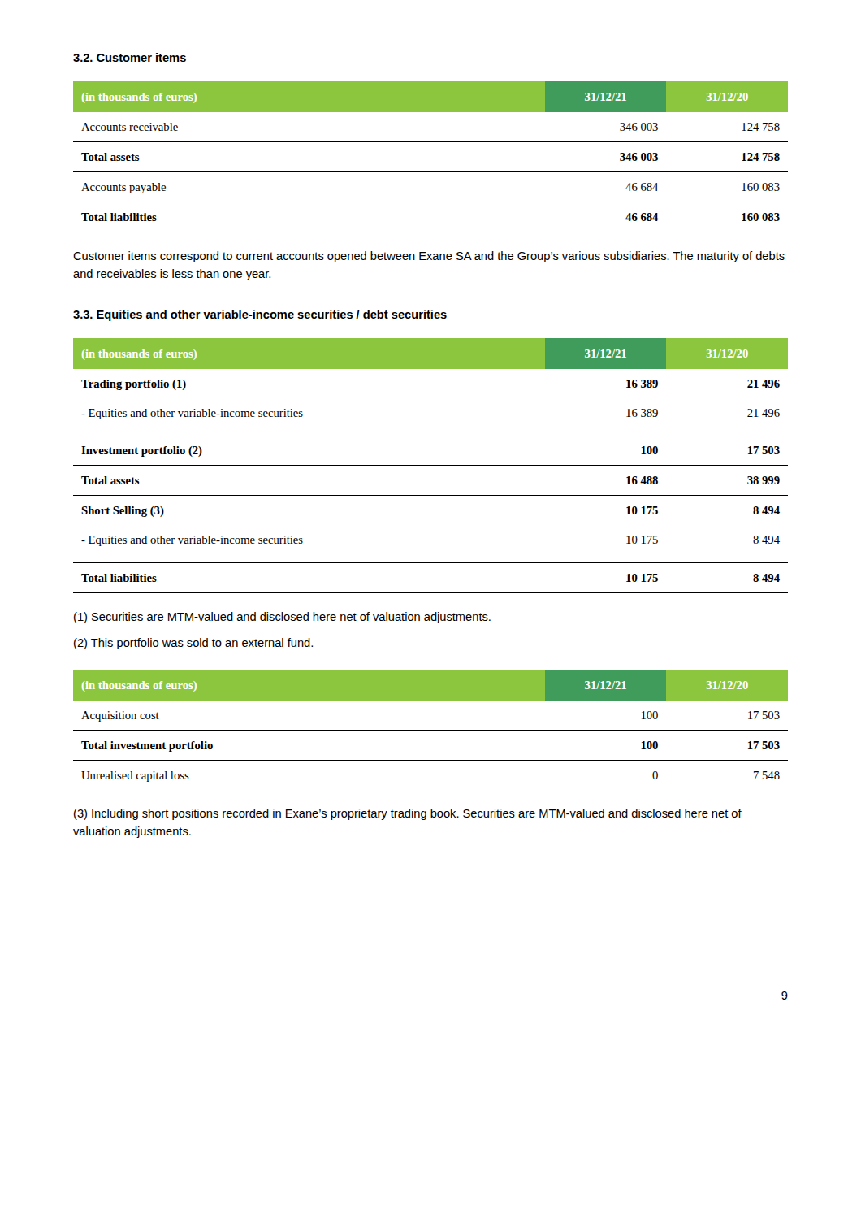3.2. Customer items
| (in thousands of euros) | 31/12/21 | 31/12/20 |
| --- | --- | --- |
| Accounts receivable | 346 003 | 124 758 |
| Total assets | 346 003 | 124 758 |
| Accounts payable | 46 684 | 160 083 |
| Total liabilities | 46 684 | 160 083 |
Customer items correspond to current accounts opened between Exane SA and the Group’s various subsidiaries. The maturity of debts and receivables is less than one year.
3.3. Equities and other variable-income securities / debt securities
| (in thousands of euros) | 31/12/21 | 31/12/20 |
| --- | --- | --- |
| Trading portfolio (1) | 16 389 | 21 496 |
| - Equities and other variable-income securities | 16 389 | 21 496 |
| Investment portfolio (2) | 100 | 17 503 |
| Total assets | 16 488 | 38 999 |
| Short Selling (3) | 10 175 | 8 494 |
| - Equities and other variable-income securities | 10 175 | 8 494 |
| Total liabilities | 10 175 | 8 494 |
(1) Securities are MTM-valued and disclosed here net of valuation adjustments.
(2) This portfolio was sold to an external fund.
| (in thousands of euros) | 31/12/21 | 31/12/20 |
| --- | --- | --- |
| Acquisition cost | 100 | 17 503 |
| Total investment portfolio | 100 | 17 503 |
| Unrealised capital loss | 0 | 7 548 |
(3) Including short positions recorded in Exane’s proprietary trading book. Securities are MTM-valued and disclosed here net of valuation adjustments.
9